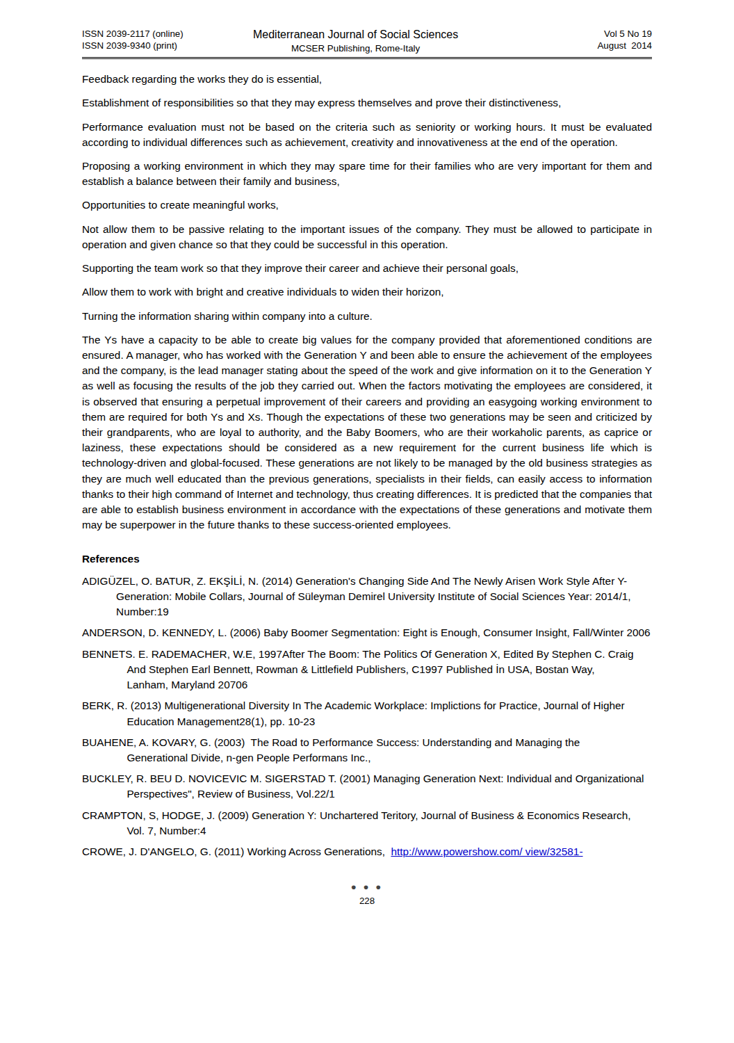| ISSN 2039-2117 (online) ISSN 2039-9340 (print) | Mediterranean Journal of Social Sciences MCSER Publishing, Rome-Italy | Vol 5 No 19 August 2014 |
Feedback regarding the works they do is essential,
Establishment of responsibilities so that they may express themselves and prove their distinctiveness,
Performance evaluation must not be based on the criteria such as seniority or working hours. It must be evaluated according to individual differences such as achievement, creativity and innovativeness at the end of the operation.
Proposing a working environment in which they may spare time for their families who are very important for them and establish a balance between their family and business,
Opportunities to create meaningful works,
Not allow them to be passive relating to the important issues of the company. They must be allowed to participate in operation and given chance so that they could be successful in this operation.
Supporting the team work so that they improve their career and achieve their personal goals,
Allow them to work with bright and creative individuals to widen their horizon,
Turning the information sharing within company into a culture.
The Ys have a capacity to be able to create big values for the company provided that aforementioned conditions are ensured. A manager, who has worked with the Generation Y and been able to ensure the achievement of the employees and the company, is the lead manager stating about the speed of the work and give information on it to the Generation Y as well as focusing the results of the job they carried out. When the factors motivating the employees are considered, it is observed that ensuring a perpetual improvement of their careers and providing an easygoing working environment to them are required for both Ys and Xs. Though the expectations of these two generations may be seen and criticized by their grandparents, who are loyal to authority, and the Baby Boomers, who are their workaholic parents, as caprice or laziness, these expectations should be considered as a new requirement for the current business life which is technology-driven and global-focused. These generations are not likely to be managed by the old business strategies as they are much well educated than the previous generations, specialists in their fields, can easily access to information thanks to their high command of Internet and technology, thus creating differences. It is predicted that the companies that are able to establish business environment in accordance with the expectations of these generations and motivate them may be superpower in the future thanks to these success-oriented employees.
References
ADIGÜZEL, O. BATUR, Z. EKŞİLİ, N. (2014) Generation's Changing Side And The Newly Arisen Work Style After Y- Generation: Mobile Collars, Journal of Süleyman Demirel University Institute of Social Sciences Year: 2014/1, Number:19
ANDERSON, D. KENNEDY, L. (2006) Baby Boomer Segmentation: Eight is Enough, Consumer Insight, Fall/Winter 2006
BENNETS. E. RADEMACHER, W.E, 1997After The Boom: The Politics Of Generation X, Edited By Stephen C. Craig And Stephen Earl Bennett, Rowman & Littlefield Publishers, C1997 Published İn USA, Bostan Way, Lanham, Maryland 20706
BERK, R. (2013) Multigenerational Diversity In The Academic Workplace: Implictions for Practice, Journal of Higher Education Management28(1), pp. 10-23
BUAHENE, A. KOVARY, G. (2003) The Road to Performance Success: Understanding and Managing the Generational Divide, n-gen People Performans Inc.,
BUCKLEY, R. BEU D. NOVICEVIC M. SIGERSTAD T. (2001) Managing Generation Next: Individual and Organizational Perspectives", Review of Business, Vol.22/1
CRAMPTON, S, HODGE, J. (2009) Generation Y: Unchartered Teritory, Journal of Business & Economics Research, Vol. 7, Number:4
CROWE, J. D'ANGELO, G. (2011) Working Across Generations, http://www.powershow.com/ view/32581-
● ● ●
228